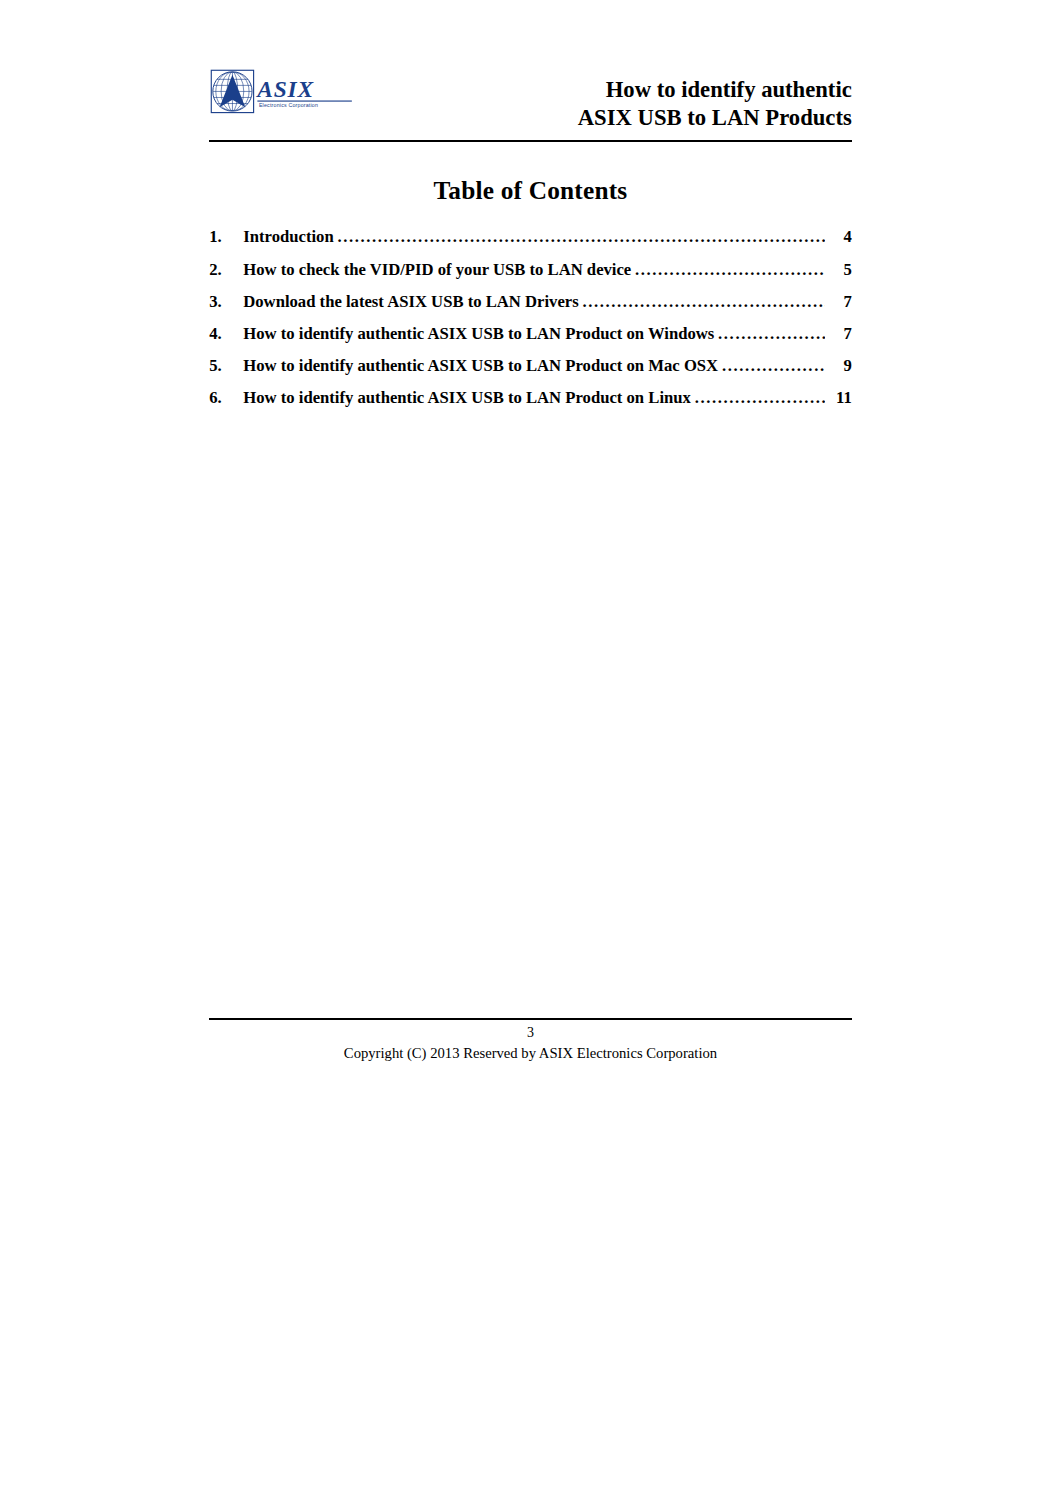ASIX Electronics Corporation
How to identify authentic
ASIX USB to LAN Products
Table of Contents
1. Introduction .................................................................................................................. 4
2. How to check the VID/PID of your USB to LAN device .................................................................................................................. 5
3. Download the latest ASIX USB to LAN Drivers .................................................................................................................. 7
4. How to identify authentic ASIX USB to LAN Product on Windows .................................................................................................................. 7
5. How to identify authentic ASIX USB to LAN Product on Mac OSX .................................................................................................................. 9
6. How to identify authentic ASIX USB to LAN Product on Linux .................................................................................................................. 11
3
Copyright (C) 2013 Reserved by ASIX Electronics Corporation